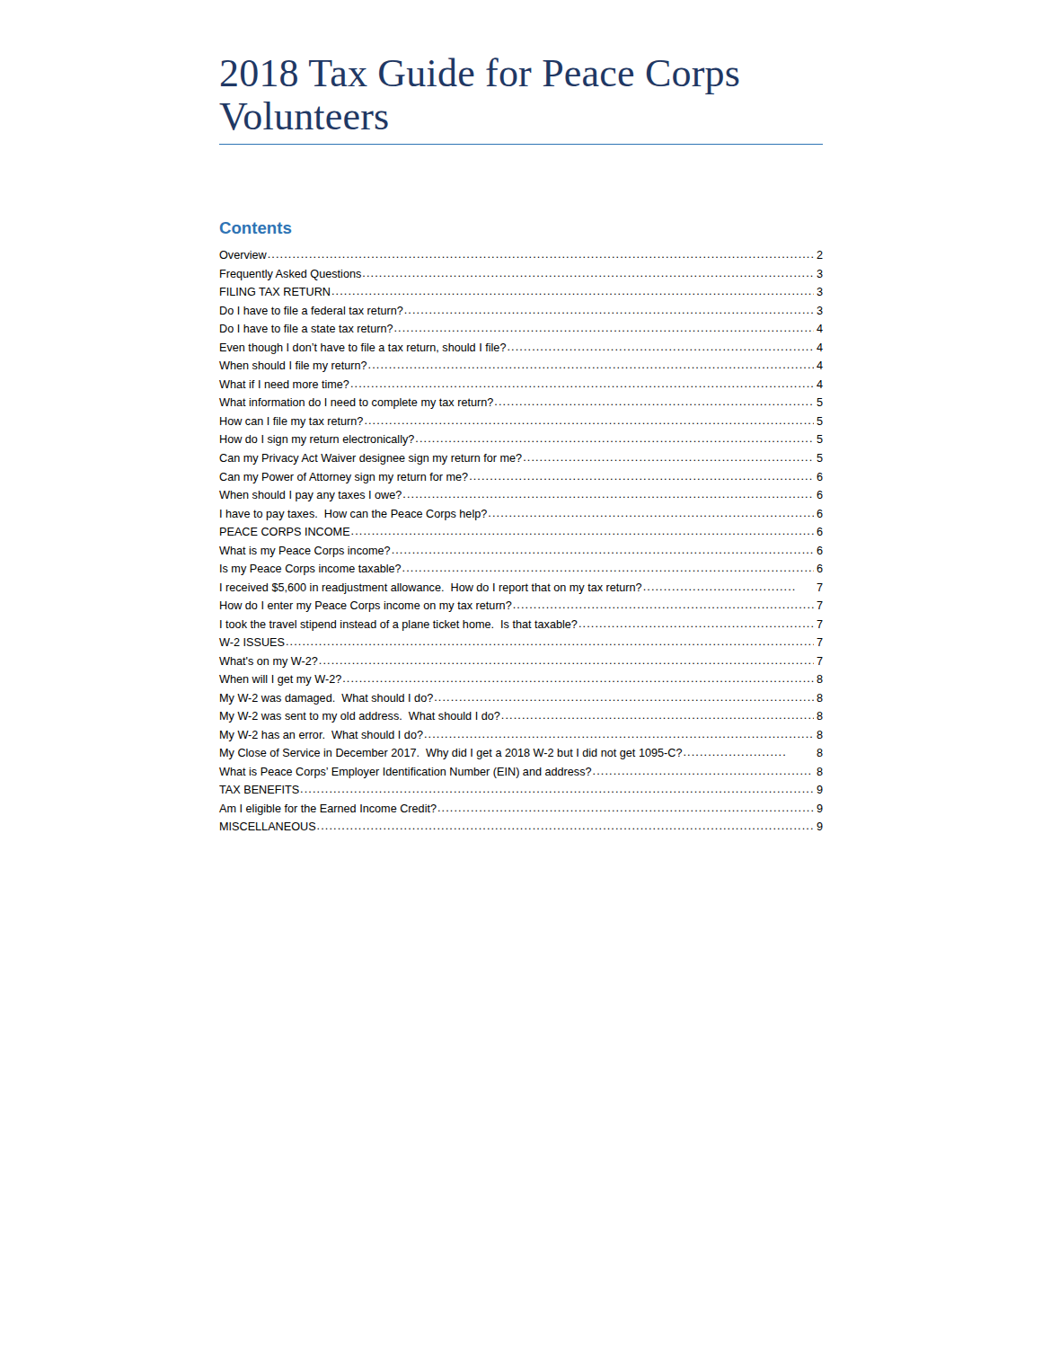2018 Tax Guide for Peace Corps Volunteers
Contents
Overview ........................................................................................................................................................... 2
Frequently Asked Questions ............................................................................................................................. 3
FILING TAX RETURN ............................................................................................................................. 3
Do I have to file a federal tax return? ............................................................................................................. 3
Do I have to file a state tax return? ................................................................................................................ 4
Even though I don’t have to file a tax return, should I file? ............................................................................. 4
When should I file my return? ....................................................................................................................... 4
What if I need more time? ............................................................................................................................... 4
What information do I need to complete my tax return? ................................................................................. 5
How can I file my tax return? ......................................................................................................................... 5
How do I sign my return electronically? ............................................................................................................. 5
Can my Privacy Act Waiver designee sign my return for me? ......................................................................... 5
Can my Power of Attorney sign my return for me? ......................................................................................... 6
When should I pay any taxes I owe? ............................................................................................................... 6
I have to pay taxes. How can the Peace Corps help? ..................................................................................... 6
PEACE CORPS INCOME ......................................................................................................................... 6
What is my Peace Corps income? ................................................................................................................. 6
Is my Peace Corps income taxable? ............................................................................................................... 6
I received $5,600 in readjustment allowance. How do I report that on my tax return? ..................................... 7
How do I enter my Peace Corps income on my tax return? ............................................................................. 7
I took the travel stipend instead of a plane ticket home. Is that taxable? ........................................................... 7
W-2 ISSUES ......................................................................................................................................... 7
What's on my W-2? ..................................................................................................................................... 7
When will I get my W-2? ............................................................................................................................... 8
My W-2 was damaged. What should I do? ..................................................................................................... 8
My W-2 was sent to my old address. What should I do? ............................................................................. 8
My W-2 has an error. What should I do? ......................................................................................................... 8
My Close of Service in December 2017. Why did I get a 2018 W-2 but I did not get 1095-C? ......................... 8
What is Peace Corps’ Employer Identification Number (EIN) and address? ..................................................... 8
TAX BENEFITS ..................................................................................................................................... 9
Am I eligible for the Earned Income Credit? ..................................................................................................... 9
MISCELLANEOUS ................................................................................................................................. 9